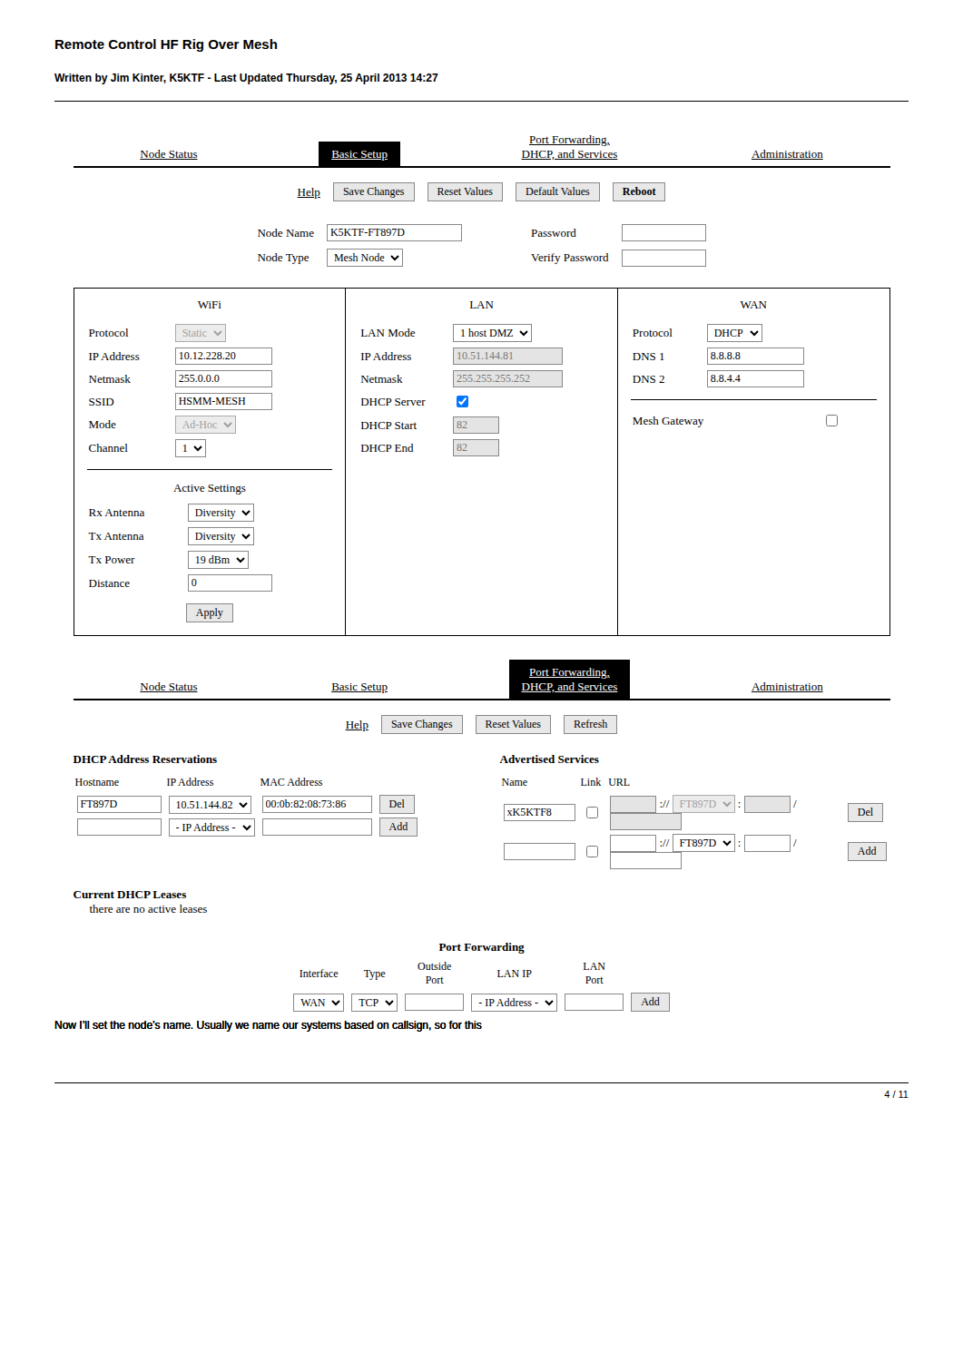Remote Control HF Rig Over Mesh
Written by Jim Kinter, K5KTF - Last Updated Thursday, 25 April 2013 14:27
Node Status
Basic Setup
Port Forwarding,
DHCP, and Services
Administration
Help Save Changes Reset Values Default Values Reboot
| Node Name | |
| Node Type | Mesh Node |
| Password | |
| Verify Password | |
WiFi
| Protocol | Static |
| IP Address | |
| Netmask | |
| SSID | |
| Mode | Ad-Hoc |
| Channel | 1 |
Active Settings
| Rx Antenna | Diversity |
| Tx Antenna | Diversity |
| Tx Power | 19 dBm |
| Distance | |
Apply
LAN
| LAN Mode | 1 host DMZ |
| IP Address | |
| Netmask | |
| DHCP Server | |
| DHCP Start | |
| DHCP End | |
WAN
| Protocol | DHCP |
| DNS 1 | |
| DNS 2 | |
| Mesh Gateway | |
Node Status
Basic Setup
Port Forwarding,
DHCP, and Services
Administration
Help Save Changes Reset Values Refresh
DHCP Address Reservations
| Hostname | IP Address | MAC Address | |
| --- | --- | --- | --- |
| | 10.51.144.82 | | Del |
| | - IP Address - | | Add |
Advertised Services
| Name | Link | URL | |
| --- | --- | --- | --- |
| | | :// FT897D : / | Del |
| | | :// FT897D : / | Add |
Current DHCP Leases
there are no active leases
Port Forwarding
| Interface | Type | Outside Port | LAN IP | LAN Port | |
| --- | --- | --- | --- | --- | --- |
| WAN | TCP | | - IP Address - | | Add |
Now I’ll set the node’s name. Usually we name our systems based on callsign, so for this Now I’ll set the node’s name. Usually we name our systems based on callsign, so for this Now I’ll set the node’s name. Usually we name our systems based on callsign, so for this
4 / 11